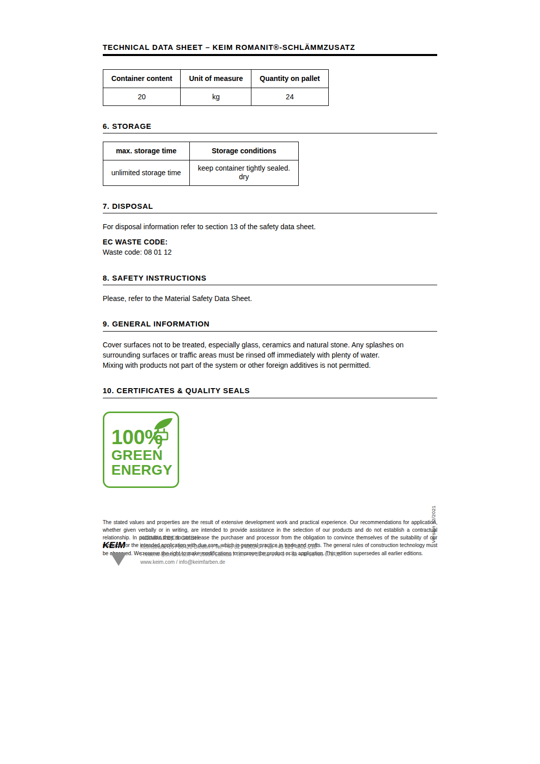Technical Data Sheet – KEIM Romanit®-Schlämmzusatz
| Container content | Unit of measure | Quantity on pallet |
| --- | --- | --- |
| 20 | kg | 24 |
6. Storage
| max. storage time | Storage conditions |
| --- | --- |
| unlimited storage time | keep container tightly sealed. dry |
7. Disposal
For disposal information refer to section 13 of the safety data sheet.
EC Waste Code:
Waste code: 08 01 12
8. Safety Instructions
Please, refer to the Material Safety Data Sheet.
9. General Information
Cover surfaces not to be treated, especially glass, ceramics and natural stone. Any splashes on surrounding surfaces or traffic areas must be rinsed off immediately with plenty of water.
Mixing with products not part of the system or other foreign additives is not permitted.
10. Certificates & Quality Seals
100% GREEN ENERGY
The stated values and properties are the result of extensive development work and practical experience. Our recommendations for application, whether given verbally or in writing, are intended to provide assistance in the selection of our products and do not establish a contractual relationship. In particular, they do not release the purchaser and processor from the obligation to convince themselves of the suitability of our products for the intended application with due care, which is general practice in trade and crafts. The general rules of construction technology must be observed. We reserve the right to make modifications to improve the product or its application. This edition supersedes all earlier editions.
Version 12/2021
KEIM
KEIMFARBEN GMBH
Keimstraße 16 / 86420 Diedorf / Tel. +49 821 4802-0 / Fax +49 821 4802-210
Frederik-Ipsen-Straße 6 / 15926 Luckau / Tel. +49 35456 676-0 / Fax +49 35456 676-38
www.keim.com / info@keimfarben.de